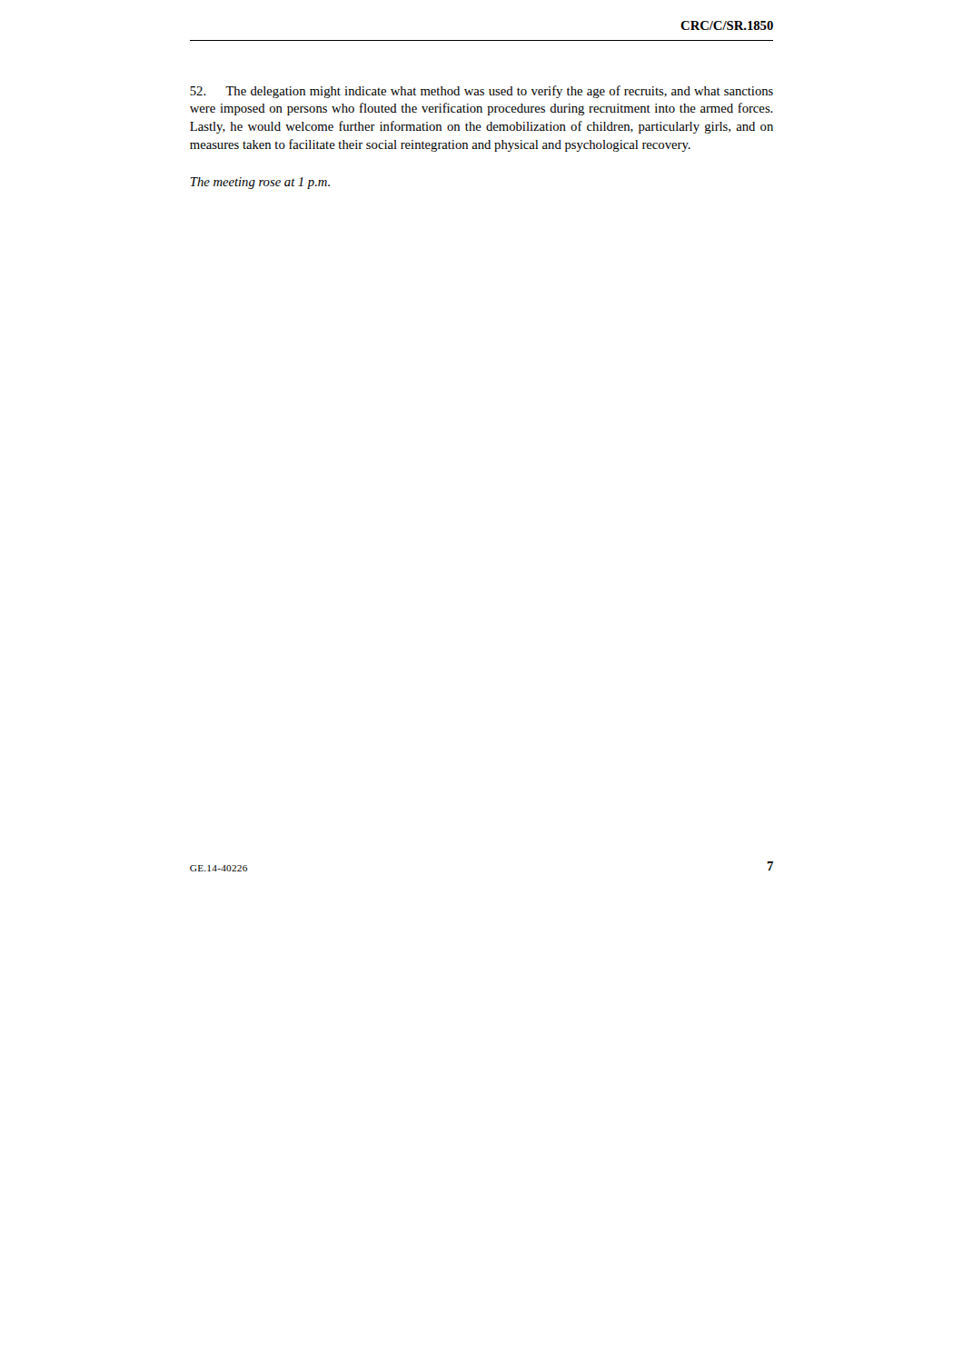CRC/C/SR.1850
52. The delegation might indicate what method was used to verify the age of recruits, and what sanctions were imposed on persons who flouted the verification procedures during recruitment into the armed forces. Lastly, he would welcome further information on the demobilization of children, particularly girls, and on measures taken to facilitate their social reintegration and physical and psychological recovery.
The meeting rose at 1 p.m.
GE.14-40226 7